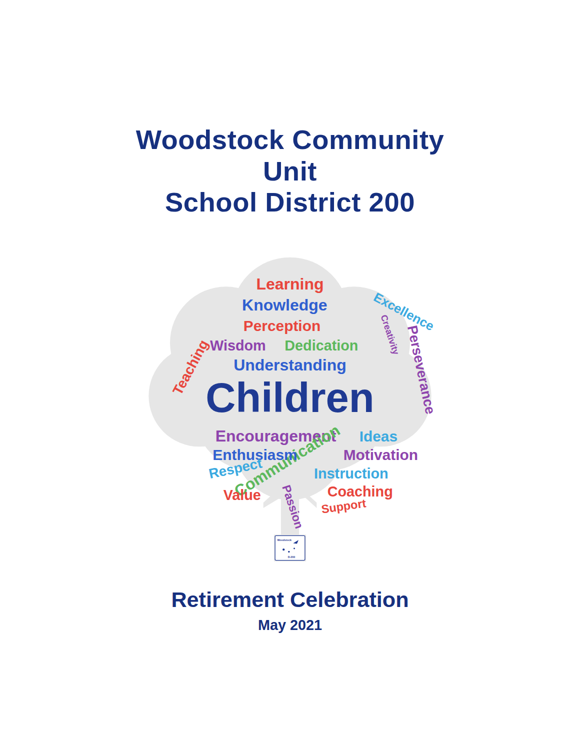Woodstock Community Unit
School District 200
Word cloud in the shape of a tree A tree-shaped word cloud containing the words: Learning, Knowledge, Excellence, Perception, Creativity, Wisdom, Dedication, Perseverance, Teaching, Understanding, Children, Encouragement, Communication, Ideas, Enthusiasm, Motivation, Respect, Instruction, Coaching, Value, Passion, Support. The trunk bears the Woodstock D-200 logo. Learning Excellence Knowledge Perception Creativity Perseverance Wisdom Dedication Teaching Understanding Children Encouragement Ideas Communication Enthusiasm Motivation Respect Instruction Coaching Value Passion Support Woodstock D-200
Retirement Celebration
May 2021